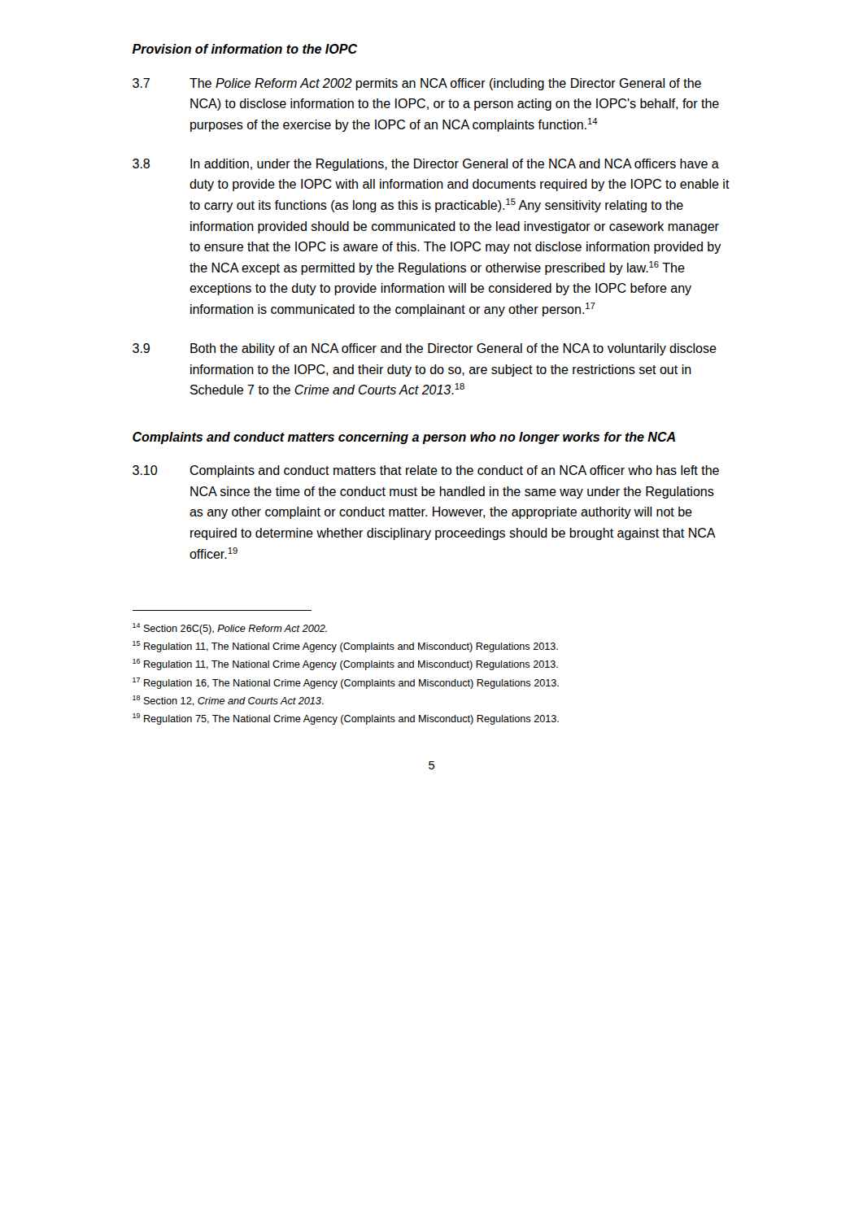Provision of information to the IOPC
3.7
The Police Reform Act 2002 permits an NCA officer (including the Director General of the NCA) to disclose information to the IOPC, or to a person acting on the IOPC's behalf, for the purposes of the exercise by the IOPC of an NCA complaints function.14
3.8
In addition, under the Regulations, the Director General of the NCA and NCA officers have a duty to provide the IOPC with all information and documents required by the IOPC to enable it to carry out its functions (as long as this is practicable).15 Any sensitivity relating to the information provided should be communicated to the lead investigator or casework manager to ensure that the IOPC is aware of this. The IOPC may not disclose information provided by the NCA except as permitted by the Regulations or otherwise prescribed by law.16 The exceptions to the duty to provide information will be considered by the IOPC before any information is communicated to the complainant or any other person.17
3.9
Both the ability of an NCA officer and the Director General of the NCA to voluntarily disclose information to the IOPC, and their duty to do so, are subject to the restrictions set out in Schedule 7 to the Crime and Courts Act 2013.18
Complaints and conduct matters concerning a person who no longer works for the NCA
3.10
Complaints and conduct matters that relate to the conduct of an NCA officer who has left the NCA since the time of the conduct must be handled in the same way under the Regulations as any other complaint or conduct matter. However, the appropriate authority will not be required to determine whether disciplinary proceedings should be brought against that NCA officer.19
14 Section 26C(5), Police Reform Act 2002.
15 Regulation 11, The National Crime Agency (Complaints and Misconduct) Regulations 2013.
16 Regulation 11, The National Crime Agency (Complaints and Misconduct) Regulations 2013.
17 Regulation 16, The National Crime Agency (Complaints and Misconduct) Regulations 2013.
18 Section 12, Crime and Courts Act 2013.
19 Regulation 75, The National Crime Agency (Complaints and Misconduct) Regulations 2013.
5